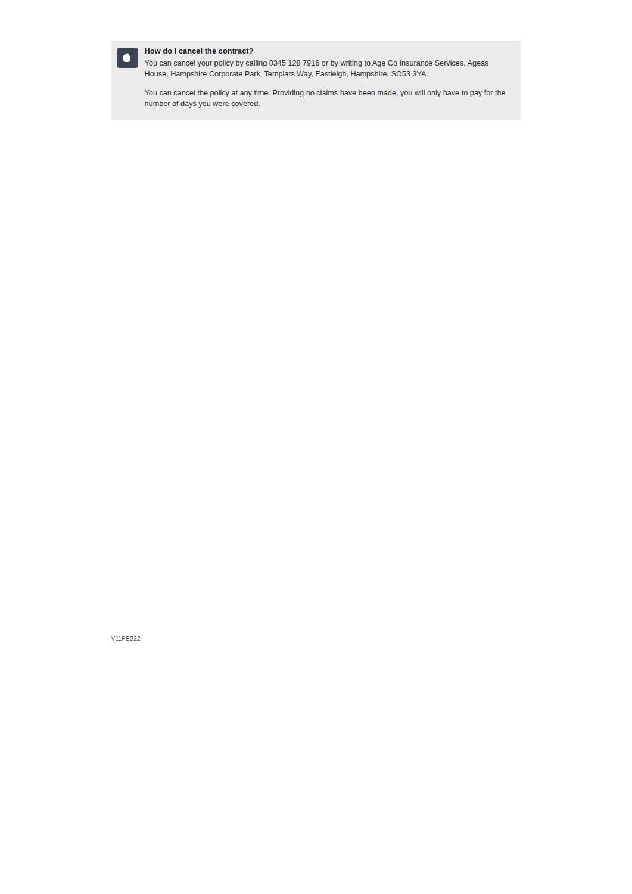How do I cancel the contract?
You can cancel your policy by calling 0345 128 7916 or by writing to Age Co Insurance Services, Ageas House, Hampshire Corporate Park, Templars Way, Eastleigh, Hampshire, SO53 3YA.
You can cancel the policy at any time. Providing no claims have been made, you will only have to pay for the number of days you were covered.
V11FEB22